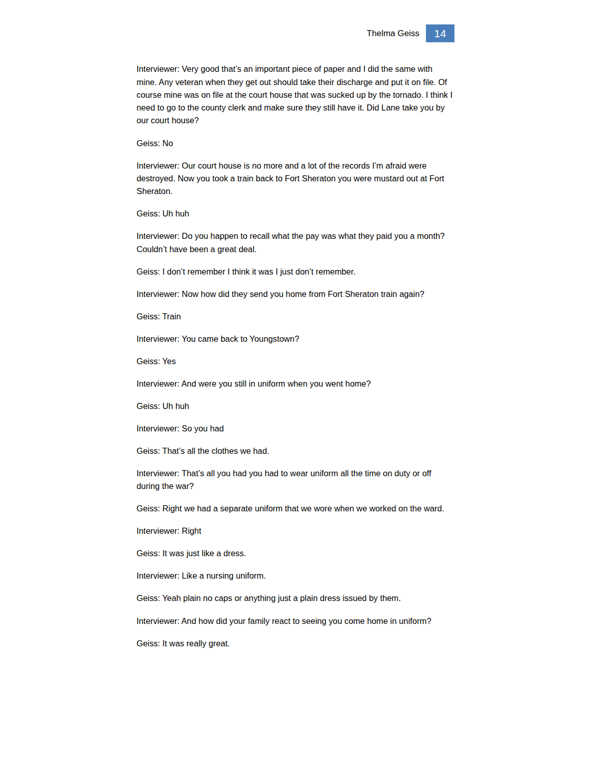Thelma Geiss
14
Interviewer: Very good that’s an important piece of paper and I did the same with mine. Any veteran when they get out should take their discharge and put it on file. Of course mine was on file at the court house that was sucked up by the tornado. I think I need to go to the county clerk and make sure they still have it. Did Lane take you by our court house?
Geiss: No
Interviewer: Our court house is no more and a lot of the records I’m afraid were destroyed. Now you took a train back to Fort Sheraton you were mustard out at Fort Sheraton.
Geiss: Uh huh
Interviewer: Do you happen to recall what the pay was what they paid you a month? Couldn’t have been a great deal.
Geiss: I don’t remember I think it was I just don’t remember.
Interviewer: Now how did they send you home from Fort Sheraton train again?
Geiss: Train
Interviewer: You came back to Youngstown?
Geiss: Yes
Interviewer: And were you still in uniform when you went home?
Geiss: Uh huh
Interviewer: So you had
Geiss: That’s all the clothes we had.
Interviewer: That’s all you had you had to wear uniform all the time on duty or off during the war?
Geiss: Right we had a separate uniform that we wore when we worked on the ward.
Interviewer: Right
Geiss: It was just like a dress.
Interviewer: Like a nursing uniform.
Geiss: Yeah plain no caps or anything just a plain dress issued by them.
Interviewer: And how did your family react to seeing you come home in uniform?
Geiss: It was really great.